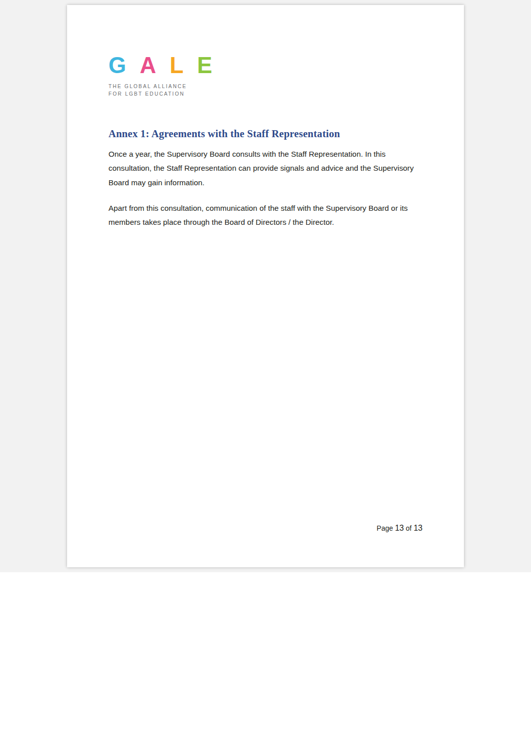G A L E
The Global Alliance
for LGBT Education
Annex 1: Agreements with the Staff Representation
Once a year, the Supervisory Board consults with the Staff Representation. In this consultation, the Staff Representation can provide signals and advice and the Supervisory Board may gain information.
Apart from this consultation, communication of the staff with the Supervisory Board or its members takes place through the Board of Directors / the Director.
Page 13 of 13